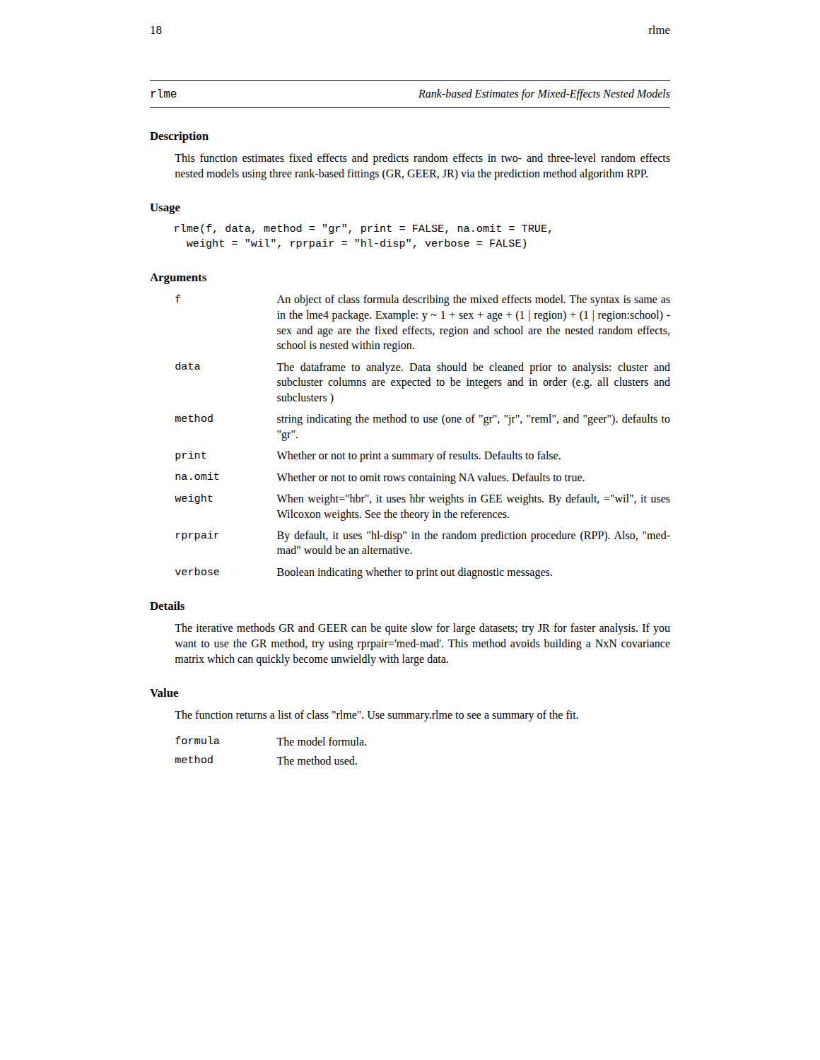18 rlme
rlme Rank-based Estimates for Mixed-Effects Nested Models
Description
This function estimates fixed effects and predicts random effects in two- and three-level random effects nested models using three rank-based fittings (GR, GEER, JR) via the prediction method algorithm RPP.
Usage
rlme(f, data, method = "gr", print = FALSE, na.omit = TRUE,
  weight = "wil", rprpair = "hl-disp", verbose = FALSE)
Arguments
f
An object of class formula describing the mixed effects model. The syntax is same as in the lme4 package. Example: y ~ 1 + sex + age + (1 | region) + (1 | region:school) - sex and age are the fixed effects, region and school are the nested random effects, school is nested within region.
data
The dataframe to analyze. Data should be cleaned prior to analysis: cluster and subcluster columns are expected to be integers and in order (e.g. all clusters and subclusters )
method
string indicating the method to use (one of "gr", "jr", "reml", and "geer"). defaults to "gr".
print
Whether or not to print a summary of results. Defaults to false.
na.omit
Whether or not to omit rows containing NA values. Defaults to true.
weight
When weight="hbr", it uses hbr weights in GEE weights. By default, ="wil", it uses Wilcoxon weights. See the theory in the references.
rprpair
By default, it uses "hl-disp" in the random prediction procedure (RPP). Also, "med-mad" would be an alternative.
verbose
Boolean indicating whether to print out diagnostic messages.
Details
The iterative methods GR and GEER can be quite slow for large datasets; try JR for faster analysis. If you want to use the GR method, try using rprpair='med-mad'. This method avoids building a NxN covariance matrix which can quickly become unwieldly with large data.
Value
The function returns a list of class "rlme". Use summary.rlme to see a summary of the fit.
formula
The model formula.
method
The method used.